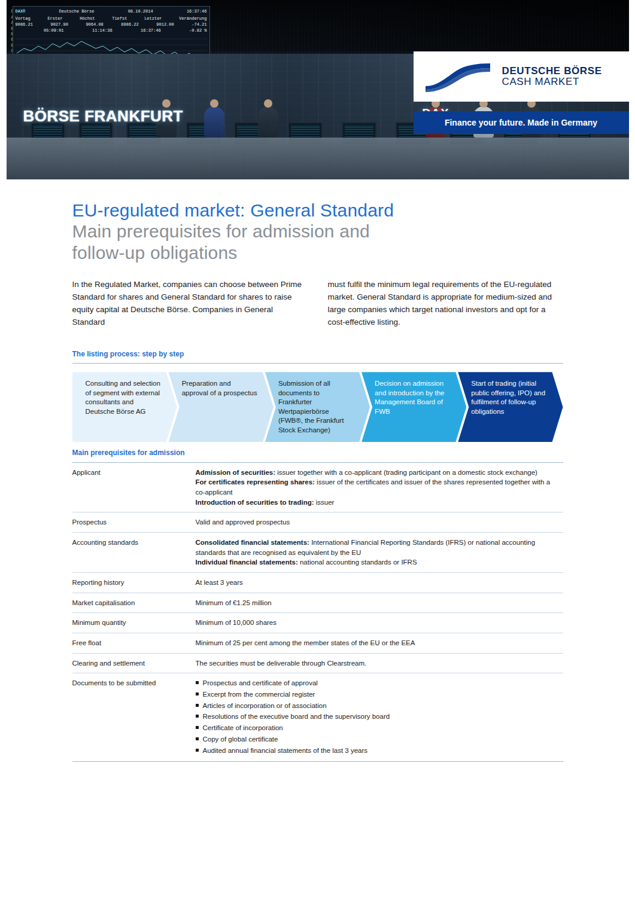DAX-Werte XETRA ADS 58.806 ( -37.910/ 38.010) ALV 124.950 (124.900/124.950) BAS 68.156 ( -68.110/ 68.150) BAYN 105.650 (105.550/105.650) BEI 64.760 ( 64.750/ 64.780) BMW 81.250 ( 81.320/ 81.340) CBK 26.200 ( 26.180/ 26.210) CON 141.450 (141.440/141.500) DAI 87.700 ( 87.710/ 87.740) DB1 51.910 ( 51.900/ 51.920) DBK 26.100 ( 26.070/ 26.110) DPW 25.610 ( 25.600/ 25.620) DTE 11.905 ( 11.900/ 11.910) FME 54.350 ( 54.330/ 54.360) FRE 09.205 ( 39.305/ 39.300) HEI 50.000 ( 52.070/ 52.090) HEN3 79.340 ( 78.940/ 79.360) IFX 11.629 ( -7.890/ 7.694) LHA 11.320 ( 11.320/ 11.330) LIN 149.790 (149.700/149.800) LXS 42.500 ( 42.500/ 42.550) MRK 71.520 ( 71.500/ 71.560) MUV2 152.450 (152.400/152.500) RWE 29.095 ( 28.545/ 29.545) SAP 53.890 ( 53.880/ 53.900) SDF 20.535 ( 20.500/ 20.560) SIE 87.030 ( 87.000/ 87.060) TKA 10.360 ( 10.005/ 10.905) VOW3 155.900 (155.500/156.000) Pharma & Healthcare FRE 54.472 54.900 91.400 54.900 HEN 37.634 39.300 31.400 39.290 MRK 73.943 70.418 71.713 71.413 BAYN 46.042 49.073 45.962 49.073 SAP 22.518 79.477 23.083 23.477 FME 54.350 54.330 54.360 54.350 Software SAP 15.971 15.0 ECO 17.011 14.4 CAN 26.160 15.6 MLY 14.894 17.1 IFX 7.890 7.6 SOW 22.100 21.0
DAX® Deutsche Börse 08.10.2014 16:37:46
Vortag Erster Höchst Tiefst Letzter Veränderung
9086.219027.909064.088986.229012.00-74.21
05:09:0111:14:3616:37:46-0.82 %
90309042903590378990
05:0011:0512:1513:2014:2015:3016:3517:40
BÖRSE FRANKFURT
DAX
DEUTSCHE BÖRSE
CASH MARKET
Finance your future. Made in Germany
EU-regulated market: General Standard Main prerequisites for admission and follow-up obligations
In the Regulated Market, companies can choose between Prime Standard for shares and General Standard for shares to raise equity capital at Deutsche Börse. Companies in General Standard
must fulfil the minimum legal requirements of the EU-regulated market. General Standard is appropriate for medium-sized and large companies which target national investors and opt for a cost-effective listing.
The listing process: step by step
Consulting and selection of segment with external consultants and Deutsche Börse AG
Preparation and approval of a prospectus
Submission of all documents to Frankfurter Wertpapierbörse (FWB®, the Frankfurt Stock Exchange)
Decision on admission and introduction by the Management Board of FWB
Start of trading (initial public offering, IPO) and fulfilment of follow-up obligations
| Main prerequisites for admission |
| --- |
| Applicant | Admission of securities: issuer together with a co-applicant (trading participant on a domestic stock exchange) For certificates representing shares: issuer of the certificates and issuer of the shares represented together with a co-applicant Introduction of securities to trading: issuer |
| Prospectus | Valid and approved prospectus |
| Accounting standards | Consolidated financial statements: International Financial Reporting Standards (IFRS) or national accounting standards that are recognised as equivalent by the EU Individual financial statements: national accounting standards or IFRS |
| Reporting history | At least 3 years |
| Market capitalisation | Minimum of €1.25 million |
| Minimum quantity | Minimum of 10,000 shares |
| Free float | Minimum of 25 per cent among the member states of the EU or the EEA |
| Clearing and settlement | The securities must be deliverable through Clearstream. |
| Documents to be submitted | Prospectus and certificate of approval Excerpt from the commercial register Articles of incorporation or of association Resolutions of the executive board and the supervisory board Certificate of incorporation Copy of global certificate Audited annual financial statements of the last 3 years |